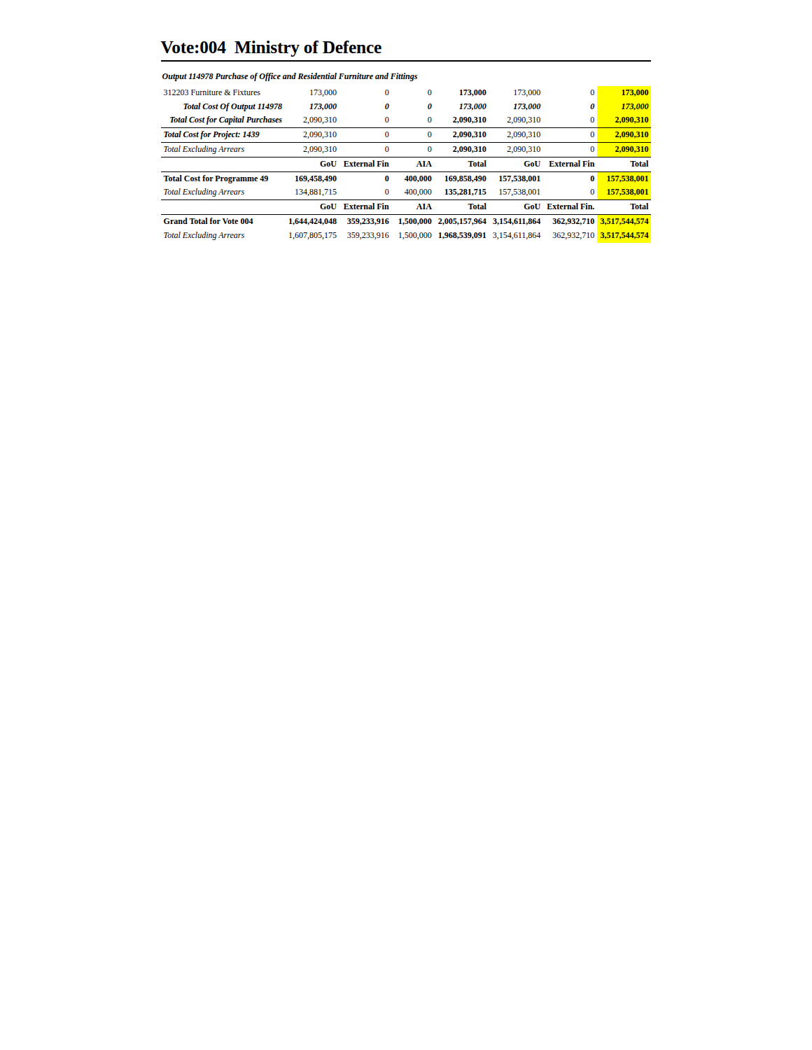Vote:004 Ministry of Defence
Output 114978 Purchase of Office and Residential Furniture and Fittings
| 312203 Furniture & Fixtures | 173,000 | 0 | 0 | 173,000 | 173,000 | 0 | 173,000 |
| Total Cost Of Output 114978 | 173,000 | 0 | 0 | 173,000 | 173,000 | 0 | 173,000 |
| Total Cost for Capital Purchases | 2,090,310 | 0 | 0 | 2,090,310 | 2,090,310 | 0 | 2,090,310 |
| Total Cost for Project: 1439 | 2,090,310 | 0 | 0 | 2,090,310 | 2,090,310 | 0 | 2,090,310 |
| Total Excluding Arrears | 2,090,310 | 0 | 0 | 2,090,310 | 2,090,310 | 0 | 2,090,310 |
| | GoU | External Fin | AIA | Total | GoU | External Fin | Total |
| Total Cost for Programme 49 | 169,458,490 | 0 | 400,000 | 169,858,490 | 157,538,001 | 0 | 157,538,001 |
| Total Excluding Arrears | 134,881,715 | 0 | 400,000 | 135,281,715 | 157,538,001 | 0 | 157,538,001 |
| | GoU | External Fin | AIA | Total | GoU | External Fin. | Total |
| Grand Total for Vote 004 | 1,644,424,048 | 359,233,916 | 1,500,000 | 2,005,157,964 | 3,154,611,864 | 362,932,710 | 3,517,544,574 |
| Total Excluding Arrears | 1,607,805,175 | 359,233,916 | 1,500,000 | 1,968,539,091 | 3,154,611,864 | 362,932,710 | 3,517,544,574 |